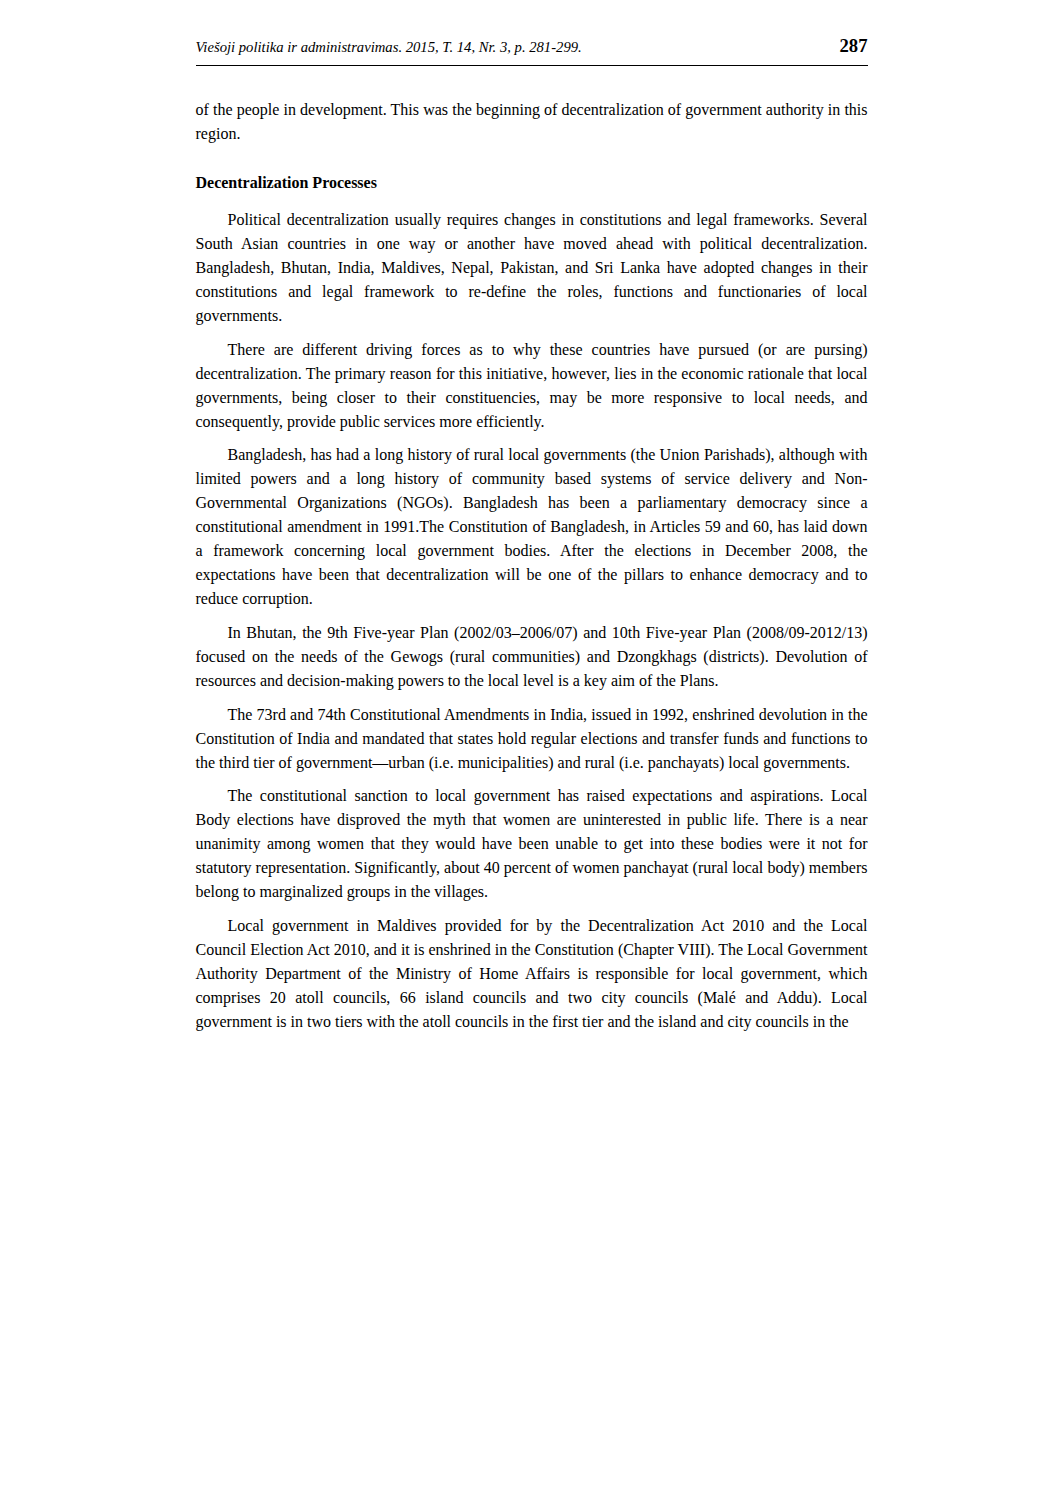Viešoji politika ir administravimas. 2015, T. 14, Nr. 3, p. 281-299. 287
of the people in development. This was the beginning of decentralization of government authority in this region.
Decentralization Processes
Political decentralization usually requires changes in constitutions and legal frameworks. Several South Asian countries in one way or another have moved ahead with political decentralization. Bangladesh, Bhutan, India, Maldives, Nepal, Pakistan, and Sri Lanka have adopted changes in their constitutions and legal framework to re-define the roles, functions and functionaries of local governments.
There are different driving forces as to why these countries have pursued (or are pursing) decentralization. The primary reason for this initiative, however, lies in the economic rationale that local governments, being closer to their constituencies, may be more responsive to local needs, and consequently, provide public services more efficiently.
Bangladesh, has had a long history of rural local governments (the Union Parishads), although with limited powers and a long history of community based systems of service delivery and Non-Governmental Organizations (NGOs). Bangladesh has been a parliamentary democracy since a constitutional amendment in 1991.The Constitution of Bangladesh, in Articles 59 and 60, has laid down a framework concerning local government bodies. After the elections in December 2008, the expectations have been that decentralization will be one of the pillars to enhance democracy and to reduce corruption.
In Bhutan, the 9th Five-year Plan (2002/03–2006/07) and 10th Five-year Plan (2008/09-2012/13) focused on the needs of the Gewogs (rural communities) and Dzongkhags (districts). Devolution of resources and decision-making powers to the local level is a key aim of the Plans.
The 73rd and 74th Constitutional Amendments in India, issued in 1992, enshrined devolution in the Constitution of India and mandated that states hold regular elections and transfer funds and functions to the third tier of government—urban (i.e. municipalities) and rural (i.e. panchayats) local governments.
The constitutional sanction to local government has raised expectations and aspirations. Local Body elections have disproved the myth that women are uninterested in public life. There is a near unanimity among women that they would have been unable to get into these bodies were it not for statutory representation. Significantly, about 40 percent of women panchayat (rural local body) members belong to marginalized groups in the villages.
Local government in Maldives provided for by the Decentralization Act 2010 and the Local Council Election Act 2010, and it is enshrined in the Constitution (Chapter VIII). The Local Government Authority Department of the Ministry of Home Affairs is responsible for local government, which comprises 20 atoll councils, 66 island councils and two city councils (Malé and Addu). Local government is in two tiers with the atoll councils in the first tier and the island and city councils in the